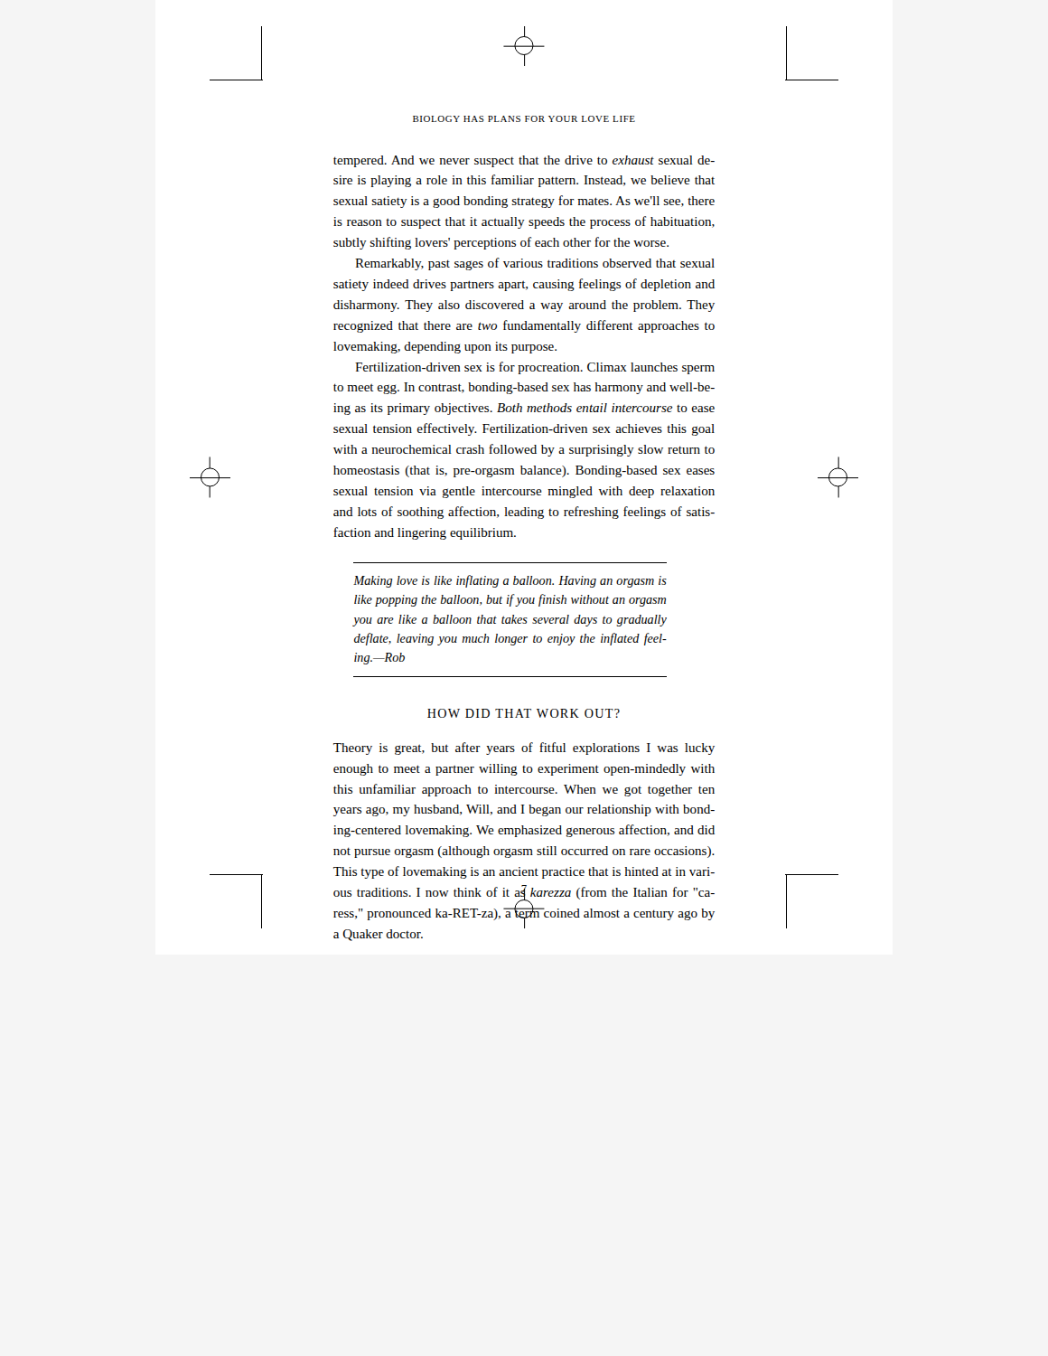Biology Has Plans for Your Love Life
tempered. And we never suspect that the drive to exhaust sexual desire is playing a role in this familiar pattern. Instead, we believe that sexual satiety is a good bonding strategy for mates. As we'll see, there is reason to suspect that it actually speeds the process of habituation, subtly shifting lovers' perceptions of each other for the worse.
Remarkably, past sages of various traditions observed that sexual satiety indeed drives partners apart, causing feelings of depletion and disharmony. They also discovered a way around the problem. They recognized that there are two fundamentally different approaches to lovemaking, depending upon its purpose.
Fertilization-driven sex is for procreation. Climax launches sperm to meet egg. In contrast, bonding-based sex has harmony and well-being as its primary objectives. Both methods entail intercourse to ease sexual tension effectively. Fertilization-driven sex achieves this goal with a neurochemical crash followed by a surprisingly slow return to homeostasis (that is, pre-orgasm balance). Bonding-based sex eases sexual tension via gentle intercourse mingled with deep relaxation and lots of soothing affection, leading to refreshing feelings of satisfaction and lingering equilibrium.
Making love is like inflating a balloon. Having an orgasm is like popping the balloon, but if you finish without an orgasm you are like a balloon that takes several days to gradually deflate, leaving you much longer to enjoy the inflated feeling.—Rob
How Did That Work Out?
Theory is great, but after years of fitful explorations I was lucky enough to meet a partner willing to experiment open-mindedly with this unfamiliar approach to intercourse. When we got together ten years ago, my husband, Will, and I began our relationship with bonding-centered lovemaking. We emphasized generous affection, and did not pursue orgasm (although orgasm still occurred on rare occasions). This type of lovemaking is an ancient practice that is hinted at in various traditions. I now think of it as karezza (from the Italian for "caress," pronounced ka-RET-za), a term coined almost a century ago by a Quaker doctor.
7